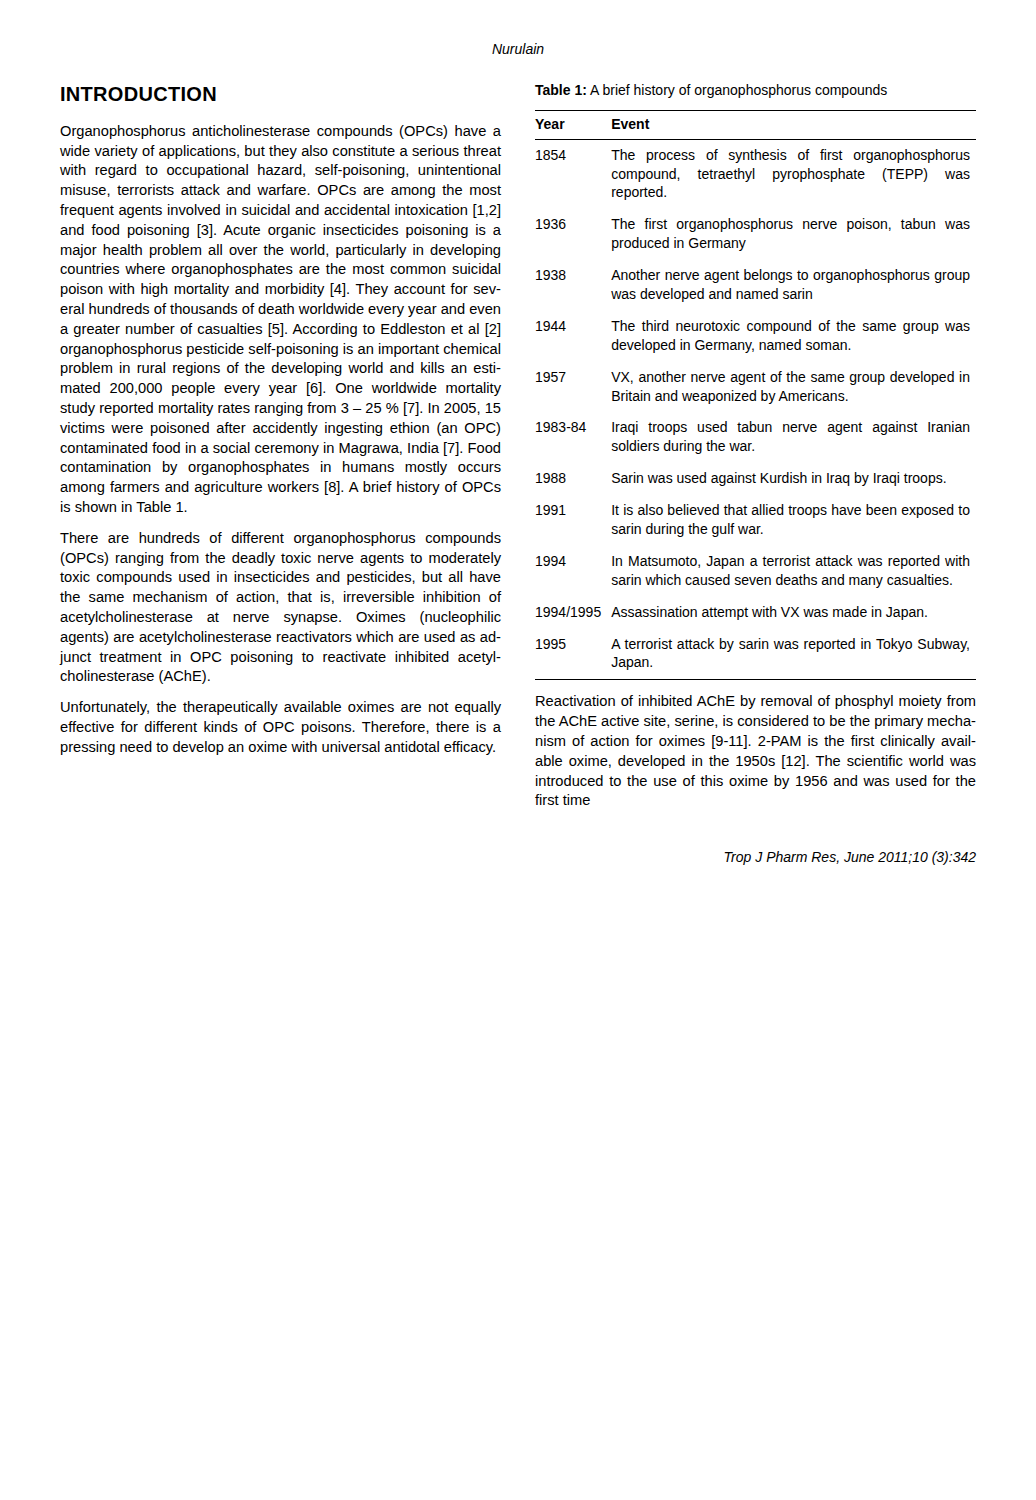Nurulain
INTRODUCTION
Organophosphorus anticholinesterase compounds (OPCs) have a wide variety of applications, but they also constitute a serious threat with regard to occupational hazard, self-poisoning, unintentional misuse, terrorists attack and warfare. OPCs are among the most frequent agents involved in suicidal and accidental intoxication [1,2] and food poisoning [3]. Acute organic insecticides poisoning is a major health problem all over the world, particularly in developing countries where organophosphates are the most common suicidal poison with high mortality and morbidity [4]. They account for several hundreds of thousands of death worldwide every year and even a greater number of casualties [5]. According to Eddleston et al [2] organophosphorus pesticide self-poisoning is an important chemical problem in rural regions of the developing world and kills an estimated 200,000 people every year [6]. One worldwide mortality study reported mortality rates ranging from 3 – 25 % [7]. In 2005, 15 victims were poisoned after accidently ingesting ethion (an OPC) contaminated food in a social ceremony in Magrawa, India [7]. Food contamination by organophosphates in humans mostly occurs among farmers and agriculture workers [8]. A brief history of OPCs is shown in Table 1.
There are hundreds of different organophosphorus compounds (OPCs) ranging from the deadly toxic nerve agents to moderately toxic compounds used in insecticides and pesticides, but all have the same mechanism of action, that is, irreversible inhibition of acetylcholinesterase at nerve synapse. Oximes (nucleophilic agents) are acetylcholinesterase reactivators which are used as adjunct treatment in OPC poisoning to reactivate inhibited acetylcholinesterase (AChE).
Unfortunately, the therapeutically available oximes are not equally effective for different kinds of OPC poisons. Therefore, there is a pressing need to develop an oxime with universal antidotal efficacy.
Table 1: A brief history of organophosphorus compounds
| Year | Event |
| --- | --- |
| 1854 | The process of synthesis of first organophosphorus compound, tetraethyl pyrophosphate (TEPP) was reported. |
| 1936 | The first organophosphorus nerve poison, tabun was produced in Germany |
| 1938 | Another nerve agent belongs to organophosphorus group was developed and named sarin |
| 1944 | The third neurotoxic compound of the same group was developed in Germany, named soman. |
| 1957 | VX, another nerve agent of the same group developed in Britain and weaponized by Americans. |
| 1983-84 | Iraqi troops used tabun nerve agent against Iranian soldiers during the war. |
| 1988 | Sarin was used against Kurdish in Iraq by Iraqi troops. |
| 1991 | It is also believed that allied troops have been exposed to sarin during the gulf war. |
| 1994 | In Matsumoto, Japan a terrorist attack was reported with sarin which caused seven deaths and many casualties. |
| 1994/1995 | Assassination attempt with VX was made in Japan. |
| 1995 | A terrorist attack by sarin was reported in Tokyo Subway, Japan. |
Reactivation of inhibited AChE by removal of phosphyl moiety from the AChE active site, serine, is considered to be the primary mechanism of action for oximes [9-11]. 2-PAM is the first clinically available oxime, developed in the 1950s [12]. The scientific world was introduced to the use of this oxime by 1956 and was used for the first time
Trop J Pharm Res, June 2011;10 (3):342